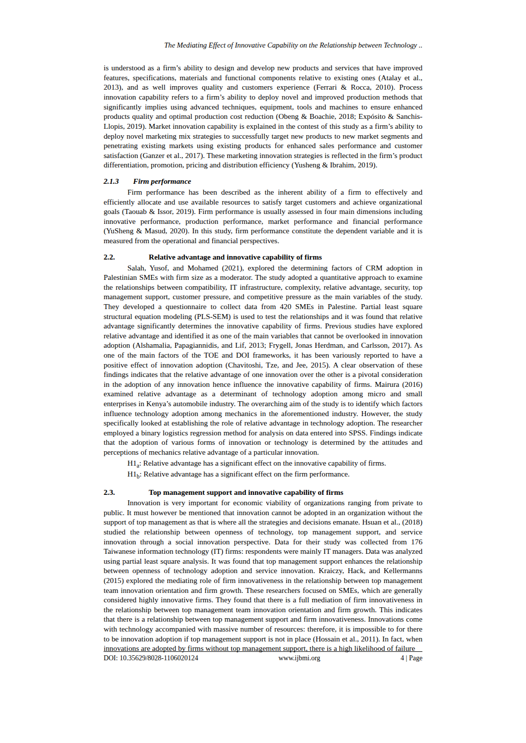The Mediating Effect of Innovative Capability on the Relationship between Technology ..
is understood as a firm’s ability to design and develop new products and services that have improved features, specifications, materials and functional components relative to existing ones (Atalay et al., 2013), and as well improves quality and customers experience (Ferrari & Rocca, 2010). Process innovation capability refers to a firm’s ability to deploy novel and improved production methods that significantly implies using advanced techniques, equipment, tools and machines to ensure enhanced products quality and optimal production cost reduction (Obeng & Boachie, 2018; Expósito & Sanchis-Llopis, 2019). Market innovation capability is explained in the contest of this study as a firm’s ability to deploy novel marketing mix strategies to successfully target new products to new market segments and penetrating existing markets using existing products for enhanced sales performance and customer satisfaction (Ganzer et al., 2017). These marketing innovation strategies is reflected in the firm’s product differentiation, promotion, pricing and distribution efficiency (Yusheng & Ibrahim, 2019).
2.1.3 Firm performance
Firm performance has been described as the inherent ability of a firm to effectively and efficiently allocate and use available resources to satisfy target customers and achieve organizational goals (Taouab & Issor, 2019). Firm performance is usually assessed in four main dimensions including innovative performance, production performance, market performance and financial performance (YuSheng & Masud, 2020). In this study, firm performance constitute the dependent variable and it is measured from the operational and financial perspectives.
2.2. Relative advantage and innovative capability of firms
Salah, Yusof, and Mohamed (2021), explored the determining factors of CRM adoption in Palestinian SMEs with firm size as a moderator. The study adopted a quantitative approach to examine the relationships between compatibility, IT infrastructure, complexity, relative advantage, security, top management support, customer pressure, and competitive pressure as the main variables of the study. They developed a questionnaire to collect data from 420 SMEs in Palestine. Partial least square structural equation modeling (PLS-SEM) is used to test the relationships and it was found that relative advantage significantly determines the innovative capability of firms. Previous studies have explored relative advantage and identified it as one of the main variables that cannot be overlooked in innovation adoption (Alshamalia, Papagiannidis, and Lif, 2013; Frygell, Jonas Herdman, and Carlsson, 2017). As one of the main factors of the TOE and DOI frameworks, it has been variously reported to have a positive effect of innovation adoption (Chavitoshi, Tze, and Jee, 2015). A clear observation of these findings indicates that the relative advantage of one innovation over the other is a pivotal consideration in the adoption of any innovation hence influence the innovative capability of firms. Mairura (2016) examined relative advantage as a determinant of technology adoption among micro and small enterprises in Kenya’s automobile industry. The overarching aim of the study is to identify which factors influence technology adoption among mechanics in the aforementioned industry. However, the study specifically looked at establishing the role of relative advantage in technology adoption. The researcher employed a binary logistics regression method for analysis on data entered into SPSS. Findings indicate that the adoption of various forms of innovation or technology is determined by the attitudes and perceptions of mechanics relative advantage of a particular innovation.
H1a: Relative advantage has a significant effect on the innovative capability of firms.
H1b: Relative advantage has a significant effect on the firm performance.
2.3. Top management support and innovative capability of firms
Innovation is very important for economic viability of organizations ranging from private to public. It must however be mentioned that innovation cannot be adopted in an organization without the support of top management as that is where all the strategies and decisions emanate. Hsuan et al., (2018) studied the relationship between openness of technology, top management support, and service innovation through a social innovation perspective. Data for their study was collected from 176 Taiwanese information technology (IT) firms: respondents were mainly IT managers. Data was analyzed using partial least square analysis. It was found that top management support enhances the relationship between openness of technology adoption and service innovation. Kraiczy, Hack, and Kellermanns (2015) explored the mediating role of firm innovativeness in the relationship between top management team innovation orientation and firm growth. These researchers focused on SMEs, which are generally considered highly innovative firms. They found that there is a full mediation of firm innovativeness in the relationship between top management team innovation orientation and firm growth. This indicates that there is a relationship between top management support and firm innovativeness. Innovations come with technology accompanied with massive number of resources: therefore, it is impossible to for there to be innovation adoption if top management support is not in place (Hossain et al., 2011). In fact, when innovations are adopted by firms without top management support, there is a high likelihood of failure
DOI: 10.35629/8028-1106020124 www.ijbmi.org 4 | Page